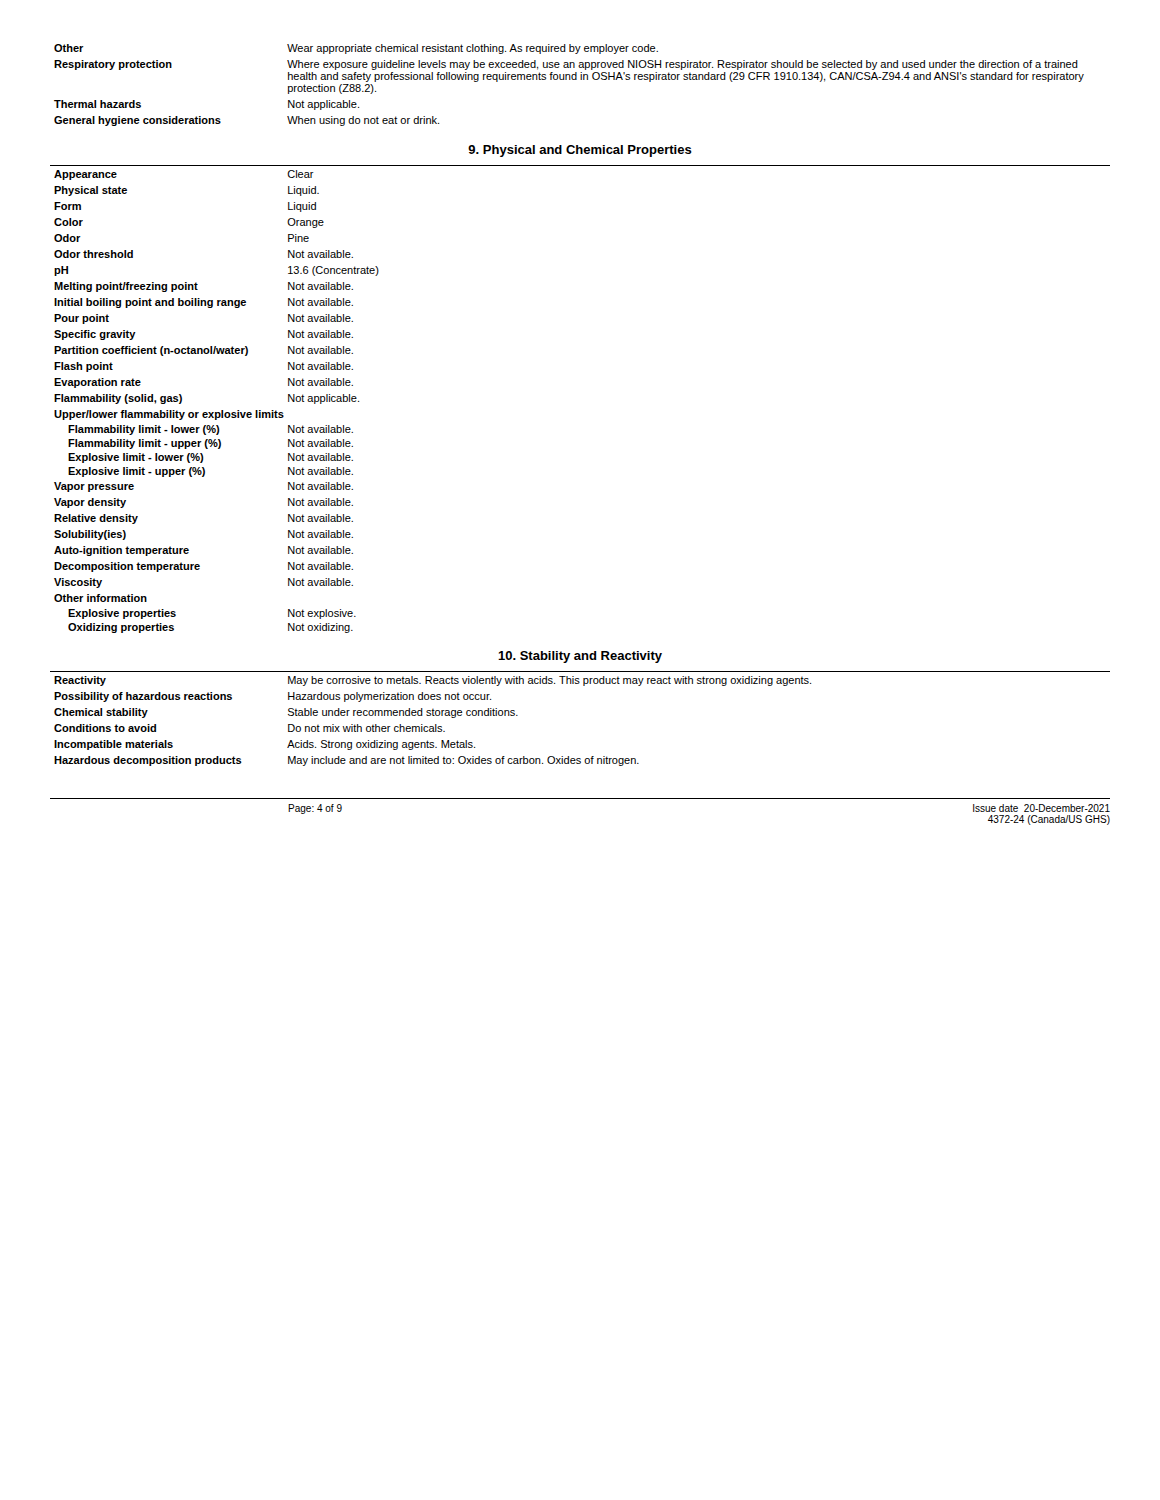| Other | Wear appropriate chemical resistant clothing. As required by employer code. |
| Respiratory protection | Where exposure guideline levels may be exceeded, use an approved NIOSH respirator. Respirator should be selected by and used under the direction of a trained health and safety professional following requirements found in OSHA's respirator standard (29 CFR 1910.134), CAN/CSA-Z94.4 and ANSI's standard for respiratory protection (Z88.2). |
| Thermal hazards | Not applicable. |
| General hygiene considerations | When using do not eat or drink. |
9. Physical and Chemical Properties
| Appearance | Clear |
| Physical state | Liquid. |
| Form | Liquid |
| Color | Orange |
| Odor | Pine |
| Odor threshold | Not available. |
| pH | 13.6 (Concentrate) |
| Melting point/freezing point | Not available. |
| Initial boiling point and boiling range | Not available. |
| Pour point | Not available. |
| Specific gravity | Not available. |
| Partition coefficient (n-octanol/water) | Not available. |
| Flash point | Not available. |
| Evaporation rate | Not available. |
| Flammability (solid, gas) | Not applicable. |
| Upper/lower flammability or explosive limits |
| Flammability limit - lower (%) | Not available. |
| Flammability limit - upper (%) | Not available. |
| Explosive limit - lower (%) | Not available. |
| Explosive limit - upper (%) | Not available. |
| Vapor pressure | Not available. |
| Vapor density | Not available. |
| Relative density | Not available. |
| Solubility(ies) | Not available. |
| Auto-ignition temperature | Not available. |
| Decomposition temperature | Not available. |
| Viscosity | Not available. |
| Other information | |
| Explosive properties | Not explosive. |
| Oxidizing properties | Not oxidizing. |
10. Stability and Reactivity
| Reactivity | May be corrosive to metals. Reacts violently with acids. This product may react with strong oxidizing agents. |
| Possibility of hazardous reactions | Hazardous polymerization does not occur. |
| Chemical stability | Stable under recommended storage conditions. |
| Conditions to avoid | Do not mix with other chemicals. |
| Incompatible materials | Acids. Strong oxidizing agents. Metals. |
| Hazardous decomposition products | May include and are not limited to: Oxides of carbon. Oxides of nitrogen. |
| Page: 4 of 9 | Issue date 20-December-2021 |
| | 4372-24 (Canada/US GHS) |